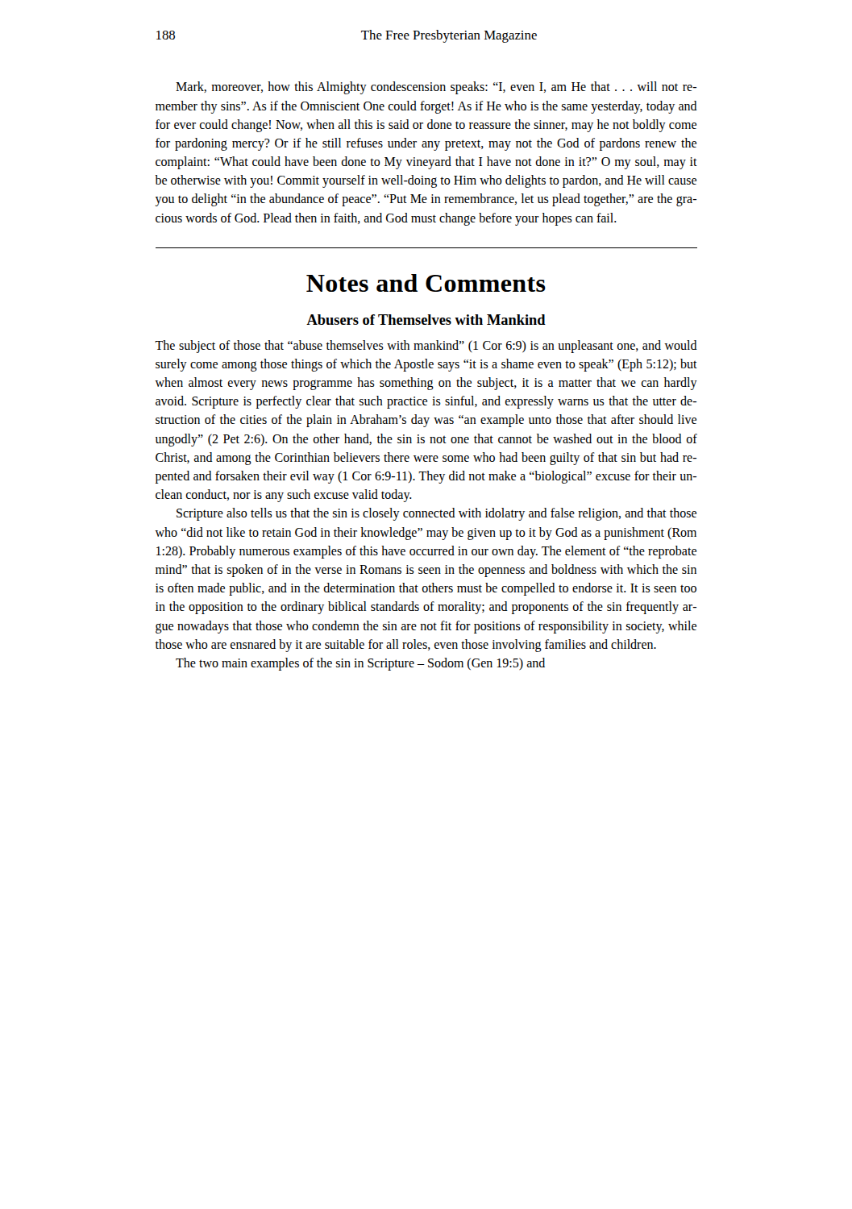188 The Free Presbyterian Magazine
Mark, moreover, how this Almighty condescension speaks: “I, even I, am He that . . . will not remember thy sins”. As if the Omniscient One could forget! As if He who is the same yesterday, today and for ever could change! Now, when all this is said or done to reassure the sinner, may he not boldly come for pardoning mercy? Or if he still refuses under any pretext, may not the God of pardons renew the complaint: “What could have been done to My vineyard that I have not done in it?” O my soul, may it be otherwise with you! Commit yourself in well-doing to Him who delights to pardon, and He will cause you to delight “in the abundance of peace”. “Put Me in remembrance, let us plead together,” are the gracious words of God. Plead then in faith, and God must change before your hopes can fail.
Notes and Comments
Abusers of Themselves with Mankind
The subject of those that “abuse themselves with mankind” (1 Cor 6:9) is an unpleasant one, and would surely come among those things of which the Apostle says “it is a shame even to speak” (Eph 5:12); but when almost every news programme has something on the subject, it is a matter that we can hardly avoid. Scripture is perfectly clear that such practice is sinful, and expressly warns us that the utter destruction of the cities of the plain in Abraham’s day was “an example unto those that after should live ungodly” (2 Pet 2:6). On the other hand, the sin is not one that cannot be washed out in the blood of Christ, and among the Corinthian believers there were some who had been guilty of that sin but had repented and forsaken their evil way (1 Cor 6:9-11). They did not make a “biological” excuse for their unclean conduct, nor is any such excuse valid today.
Scripture also tells us that the sin is closely connected with idolatry and false religion, and that those who “did not like to retain God in their knowledge” may be given up to it by God as a punishment (Rom 1:28). Probably numerous examples of this have occurred in our own day. The element of “the reprobate mind” that is spoken of in the verse in Romans is seen in the openness and boldness with which the sin is often made public, and in the determination that others must be compelled to endorse it. It is seen too in the opposition to the ordinary biblical standards of morality; and proponents of the sin frequently argue nowadays that those who condemn the sin are not fit for positions of responsibility in society, while those who are ensnared by it are suitable for all roles, even those involving families and children.
The two main examples of the sin in Scripture – Sodom (Gen 19:5) and